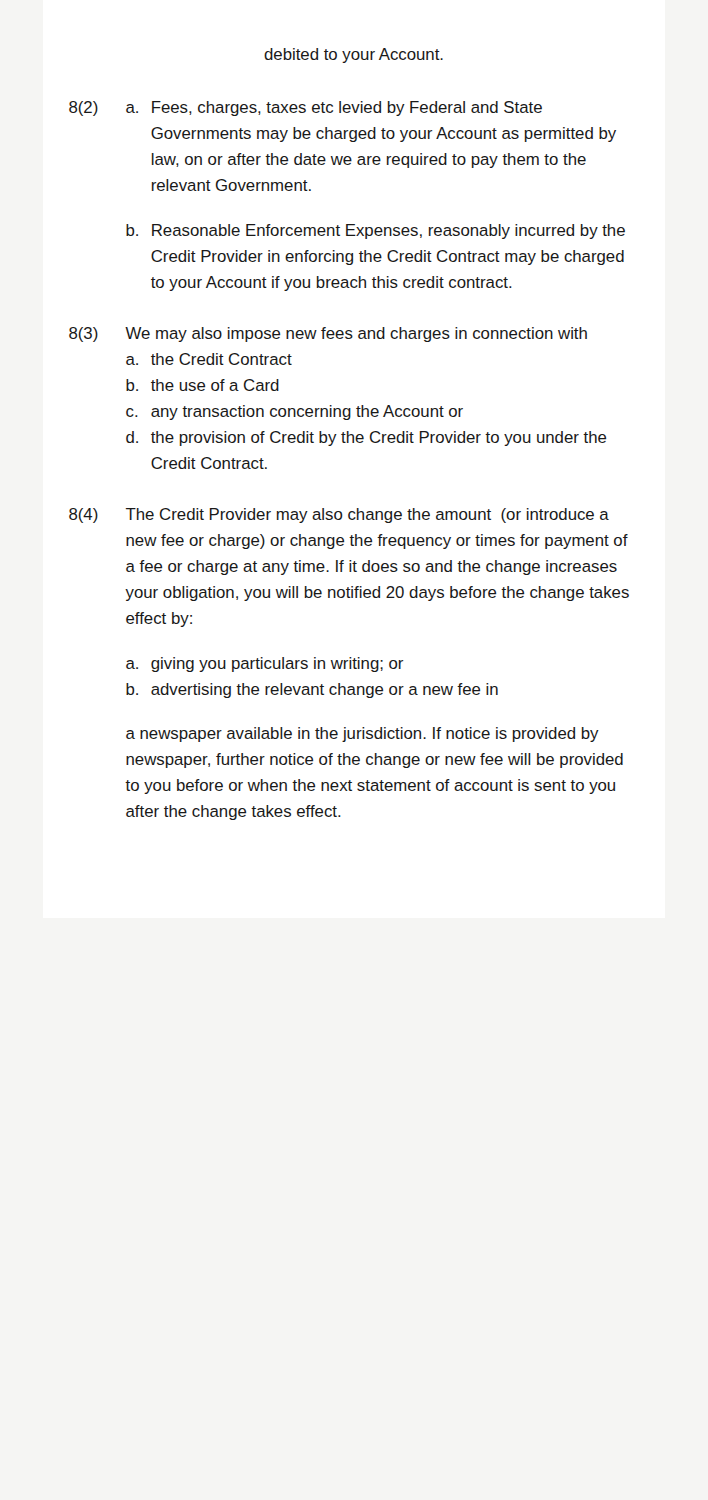debited to your Account.
8(2)
a. Fees, charges, taxes etc levied by Federal and State Governments may be charged to your Account as permitted by law, on or after the date we are required to pay them to the relevant Government.
b. Reasonable Enforcement Expenses, reasonably incurred by the Credit Provider in enforcing the Credit Contract may be charged to your Account if you breach this credit contract.
8(3) We may also impose new fees and charges in connection with
a. the Credit Contract
b. the use of a Card
c. any transaction concerning the Account or
d. the provision of Credit by the Credit Provider to you under the Credit Contract.
8(4)
The Credit Provider may also change the amount (or introduce a new fee or charge) or change the frequency or times for payment of a fee or charge at any time. If it does so and the change increases your obligation, you will be notified 20 days before the change takes effect by:
a. giving you particulars in writing; or
b. advertising the relevant change or a new fee in
a newspaper available in the jurisdiction. If notice is provided by newspaper, further notice of the change or new fee will be provided to you before or when the next statement of account is sent to you after the change takes effect.